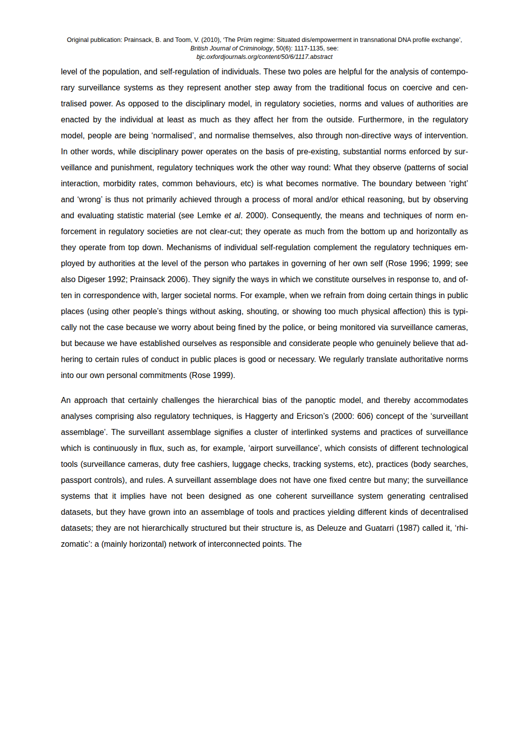Original publication: Prainsack, B. and Toom, V. (2010), ‘The Prüm regime: Situated dis/empowerment in transnational DNA profile exchange’, British Journal of Criminology, 50(6): 1117-1135, see:
bjc.oxfordjournals.org/content/50/6/1117.abstract
level of the population, and self-regulation of individuals. These two poles are helpful for the analysis of contemporary surveillance systems as they represent another step away from the traditional focus on coercive and centralised power. As opposed to the disciplinary model, in regulatory societies, norms and values of authorities are enacted by the individual at least as much as they affect her from the outside. Furthermore, in the regulatory model, people are being ‘normalised’, and normalise themselves, also through non-directive ways of intervention. In other words, while disciplinary power operates on the basis of pre-existing, substantial norms enforced by surveillance and punishment, regulatory techniques work the other way round: What they observe (patterns of social interaction, morbidity rates, common behaviours, etc) is what becomes normative. The boundary between ‘right’ and ‘wrong’ is thus not primarily achieved through a process of moral and/or ethical reasoning, but by observing and evaluating statistic material (see Lemke et al. 2000). Consequently, the means and techniques of norm enforcement in regulatory societies are not clear-cut; they operate as much from the bottom up and horizontally as they operate from top down. Mechanisms of individual self-regulation complement the regulatory techniques employed by authorities at the level of the person who partakes in governing of her own self (Rose 1996; 1999; see also Digeser 1992; Prainsack 2006). They signify the ways in which we constitute ourselves in response to, and often in correspondence with, larger societal norms. For example, when we refrain from doing certain things in public places (using other people’s things without asking, shouting, or showing too much physical affection) this is typically not the case because we worry about being fined by the police, or being monitored via surveillance cameras, but because we have established ourselves as responsible and considerate people who genuinely believe that adhering to certain rules of conduct in public places is good or necessary. We regularly translate authoritative norms into our own personal commitments (Rose 1999).
An approach that certainly challenges the hierarchical bias of the panoptic model, and thereby accommodates analyses comprising also regulatory techniques, is Haggerty and Ericson’s (2000: 606) concept of the ‘surveillant assemblage’. The surveillant assemblage signifies a cluster of interlinked systems and practices of surveillance which is continuously in flux, such as, for example, ‘airport surveillance’, which consists of different technological tools (surveillance cameras, duty free cashiers, luggage checks, tracking systems, etc), practices (body searches, passport controls), and rules. A surveillant assemblage does not have one fixed centre but many; the surveillance systems that it implies have not been designed as one coherent surveillance system generating centralised datasets, but they have grown into an assemblage of tools and practices yielding different kinds of decentralised datasets; they are not hierarchically structured but their structure is, as Deleuze and Guatarri (1987) called it, ‘rhizomatic’: a (mainly horizontal) network of interconnected points. The